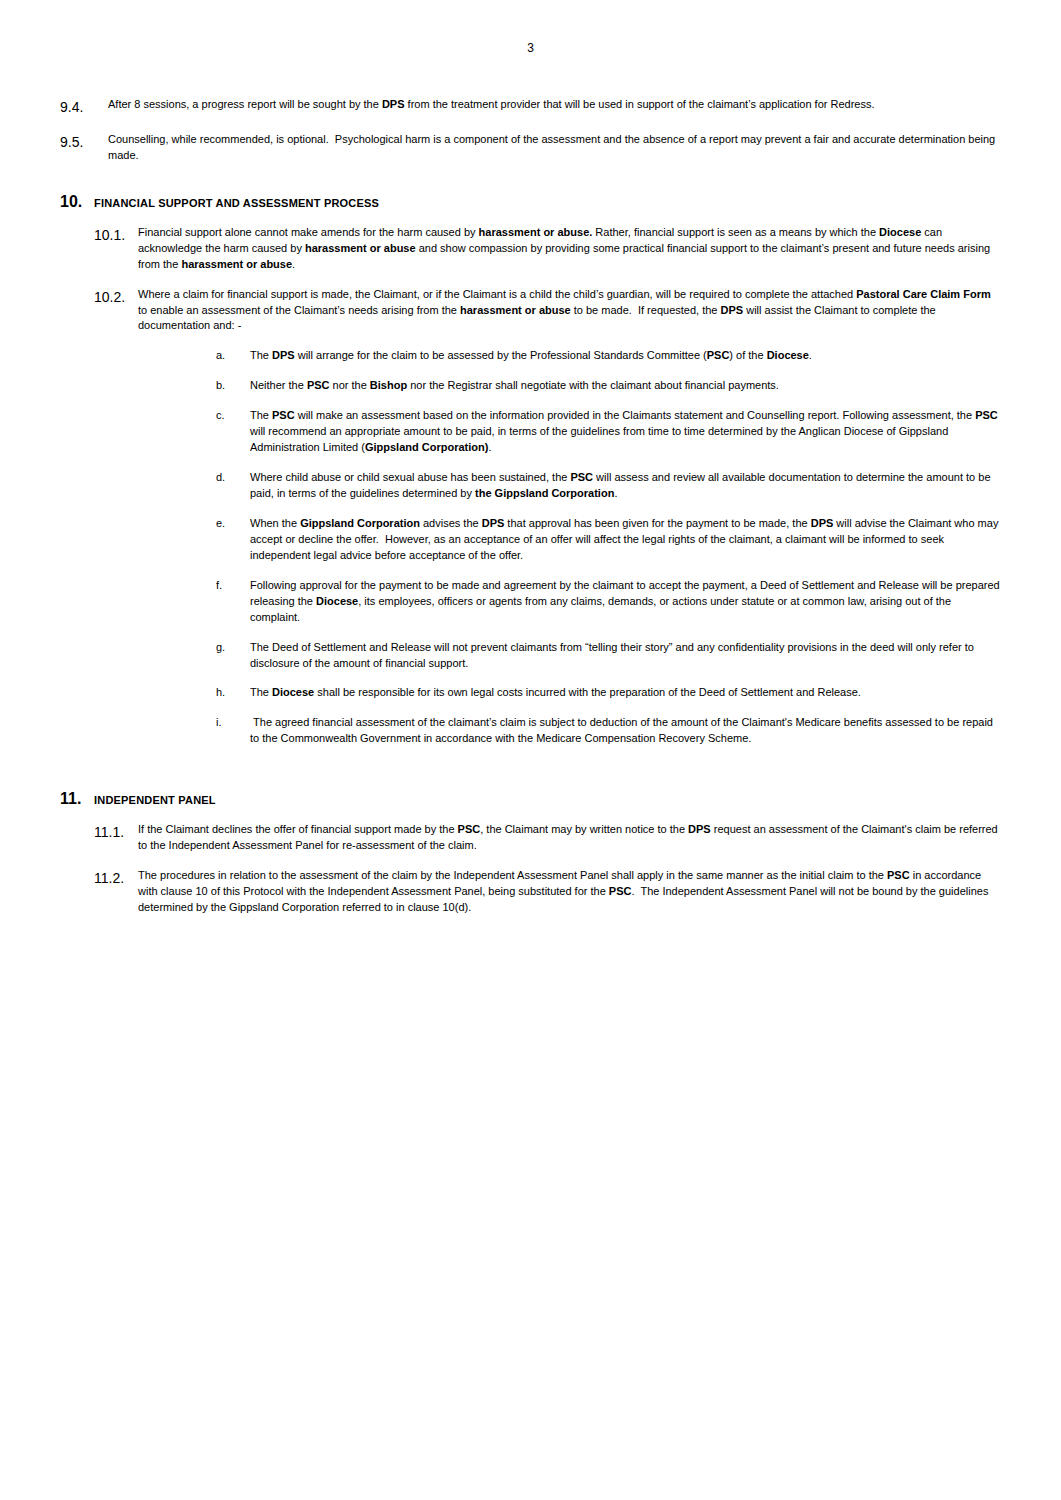3
9.4.
After 8 sessions, a progress report will be sought by the DPS from the treatment provider that will be used in support of the claimant’s application for Redress.
9.5.
Counselling, while recommended, is optional. Psychological harm is a component of the assessment and the absence of a report may prevent a fair and accurate determination being made.
10.
FINANCIAL SUPPORT AND ASSESSMENT PROCESS
10.1.
Financial support alone cannot make amends for the harm caused by harassment or abuse. Rather, financial support is seen as a means by which the Diocese can acknowledge the harm caused by harassment or abuse and show compassion by providing some practical financial support to the claimant’s present and future needs arising from the harassment or abuse.
10.2.
Where a claim for financial support is made, the Claimant, or if the Claimant is a child the child’s guardian, will be required to complete the attached Pastoral Care Claim Form to enable an assessment of the Claimant’s needs arising from the harassment or abuse to be made. If requested, the DPS will assist the Claimant to complete the documentation and: -
a.
The DPS will arrange for the claim to be assessed by the Professional Standards Committee (PSC) of the Diocese.
b.
Neither the PSC nor the Bishop nor the Registrar shall negotiate with the claimant about financial payments.
c.
The PSC will make an assessment based on the information provided in the Claimants statement and Counselling report. Following assessment, the PSC will recommend an appropriate amount to be paid, in terms of the guidelines from time to time determined by the Anglican Diocese of Gippsland Administration Limited (Gippsland Corporation).
d.
Where child abuse or child sexual abuse has been sustained, the PSC will assess and review all available documentation to determine the amount to be paid, in terms of the guidelines determined by the Gippsland Corporation.
e.
When the Gippsland Corporation advises the DPS that approval has been given for the payment to be made, the DPS will advise the Claimant who may accept or decline the offer. However, as an acceptance of an offer will affect the legal rights of the claimant, a claimant will be informed to seek independent legal advice before acceptance of the offer.
f.
Following approval for the payment to be made and agreement by the claimant to accept the payment, a Deed of Settlement and Release will be prepared releasing the Diocese, its employees, officers or agents from any claims, demands, or actions under statute or at common law, arising out of the complaint.
g.
The Deed of Settlement and Release will not prevent claimants from “telling their story” and any confidentiality provisions in the deed will only refer to disclosure of the amount of financial support.
h.
The Diocese shall be responsible for its own legal costs incurred with the preparation of the Deed of Settlement and Release.
i.
The agreed financial assessment of the claimant’s claim is subject to deduction of the amount of the Claimant's Medicare benefits assessed to be repaid to the Commonwealth Government in accordance with the Medicare Compensation Recovery Scheme.
11.
INDEPENDENT PANEL
11.1.
If the Claimant declines the offer of financial support made by the PSC, the Claimant may by written notice to the DPS request an assessment of the Claimant's claim be referred to the Independent Assessment Panel for re-assessment of the claim.
11.2.
The procedures in relation to the assessment of the claim by the Independent Assessment Panel shall apply in the same manner as the initial claim to the PSC in accordance with clause 10 of this Protocol with the Independent Assessment Panel, being substituted for the PSC. The Independent Assessment Panel will not be bound by the guidelines determined by the Gippsland Corporation referred to in clause 10(d).